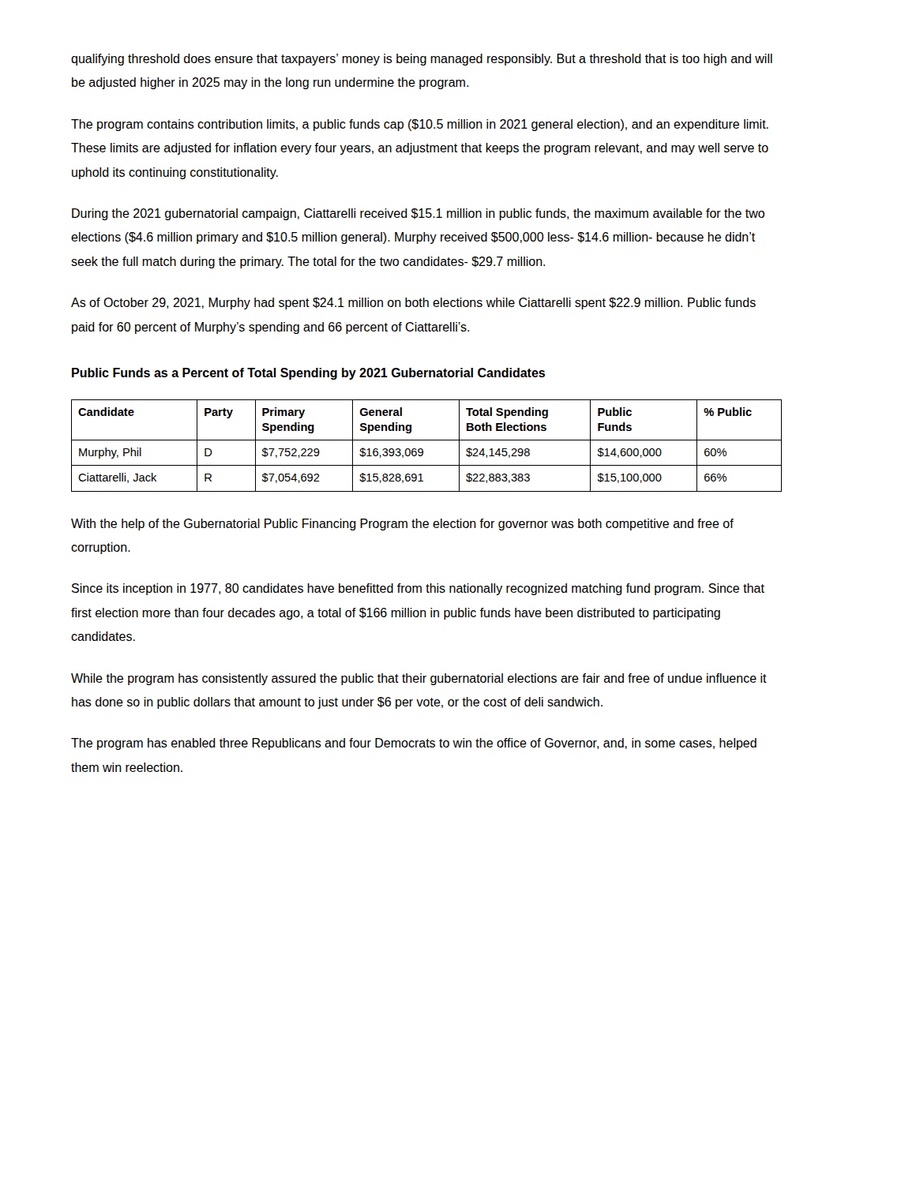qualifying threshold does ensure that taxpayers’ money is being managed responsibly. But a threshold that is too high and will be adjusted higher in 2025 may in the long run undermine the program.
The program contains contribution limits, a public funds cap ($10.5 million in 2021 general election), and an expenditure limit. These limits are adjusted for inflation every four years, an adjustment that keeps the program relevant, and may well serve to uphold its continuing constitutionality.
During the 2021 gubernatorial campaign, Ciattarelli received $15.1 million in public funds, the maximum available for the two elections ($4.6 million primary and $10.5 million general). Murphy received $500,000 less- $14.6 million- because he didn’t seek the full match during the primary. The total for the two candidates- $29.7 million.
As of October 29, 2021, Murphy had spent $24.1 million on both elections while Ciattarelli spent $22.9 million. Public funds paid for 60 percent of Murphy’s spending and 66 percent of Ciattarelli’s.
Public Funds as a Percent of Total Spending by 2021 Gubernatorial Candidates
| Candidate | Party | Primary Spending | General Spending | Total Spending Both Elections | Public Funds | % Public |
| --- | --- | --- | --- | --- | --- | --- |
| Murphy, Phil | D | $7,752,229 | $16,393,069 | $24,145,298 | $14,600,000 | 60% |
| Ciattarelli, Jack | R | $7,054,692 | $15,828,691 | $22,883,383 | $15,100,000 | 66% |
With the help of the Gubernatorial Public Financing Program the election for governor was both competitive and free of corruption.
Since its inception in 1977, 80 candidates have benefitted from this nationally recognized matching fund program. Since that first election more than four decades ago, a total of $166 million in public funds have been distributed to participating candidates.
While the program has consistently assured the public that their gubernatorial elections are fair and free of undue influence it has done so in public dollars that amount to just under $6 per vote, or the cost of deli sandwich.
The program has enabled three Republicans and four Democrats to win the office of Governor, and, in some cases, helped them win reelection.